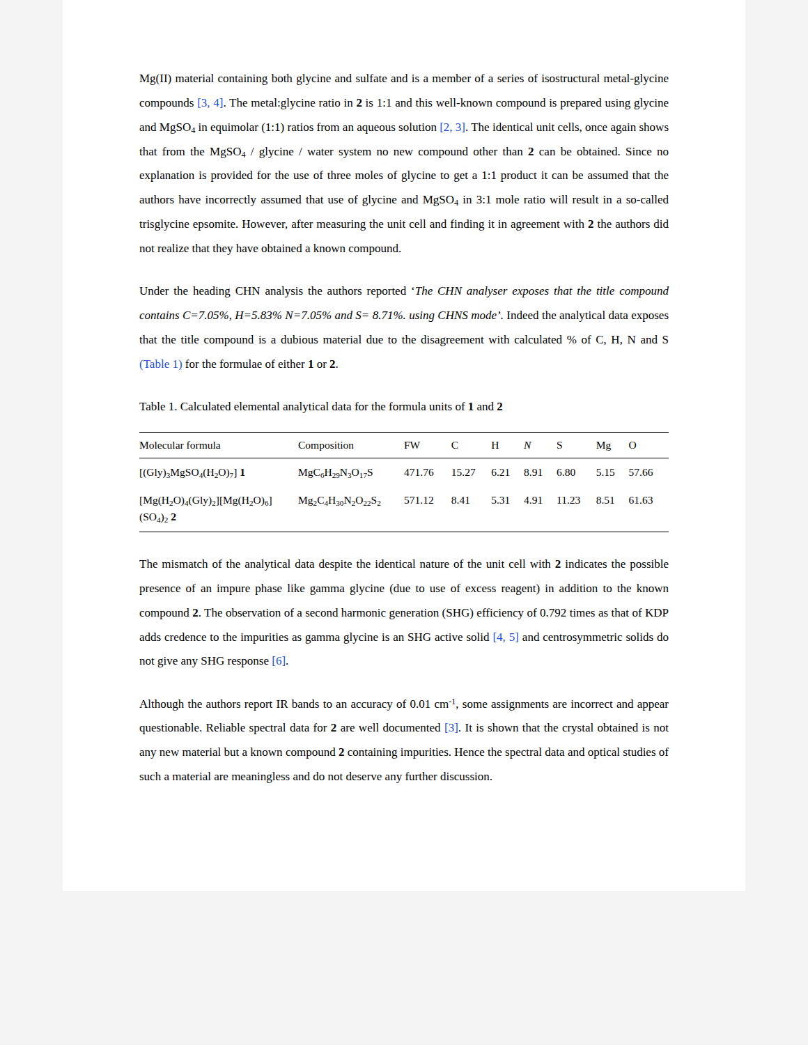Mg(II) material containing both glycine and sulfate and is a member of a series of isostructural metal-glycine compounds [3, 4]. The metal:glycine ratio in 2 is 1:1 and this well-known compound is prepared using glycine and MgSO4 in equimolar (1:1) ratios from an aqueous solution [2, 3]. The identical unit cells, once again shows that from the MgSO4 / glycine / water system no new compound other than 2 can be obtained. Since no explanation is provided for the use of three moles of glycine to get a 1:1 product it can be assumed that the authors have incorrectly assumed that use of glycine and MgSO4 in 3:1 mole ratio will result in a so-called trisglycine epsomite. However, after measuring the unit cell and finding it in agreement with 2 the authors did not realize that they have obtained a known compound.
Under the heading CHN analysis the authors reported ‘The CHN analyser exposes that the title compound contains C=7.05%, H=5.83% N=7.05% and S= 8.71%. using CHNS mode’. Indeed the analytical data exposes that the title compound is a dubious material due to the disagreement with calculated % of C, H, N and S (Table 1) for the formulae of either 1 or 2.
Table 1. Calculated elemental analytical data for the formula units of 1 and 2
| Molecular formula | Composition | FW | C | H | N | S | Mg | O |
| --- | --- | --- | --- | --- | --- | --- | --- | --- |
| [(Gly) 3 MgSO 4 (H 2 O) 7 ] 1 | MgC 6 H 29 N 3 O 17 S | 471.76 | 15.27 | 6.21 | 8.91 | 6.80 | 5.15 | 57.66 |
| [Mg(H 2 O) 4 (Gly) 2 ][Mg(H 2 O) 6 ](SO 4 ) 2 2 | Mg 2 C 4 H 30 N 2 O 22 S 2 | 571.12 | 8.41 | 5.31 | 4.91 | 11.23 | 8.51 | 61.63 |
The mismatch of the analytical data despite the identical nature of the unit cell with 2 indicates the possible presence of an impure phase like gamma glycine (due to use of excess reagent) in addition to the known compound 2. The observation of a second harmonic generation (SHG) efficiency of 0.792 times as that of KDP adds credence to the impurities as gamma glycine is an SHG active solid [4, 5] and centrosymmetric solids do not give any SHG response [6].
Although the authors report IR bands to an accuracy of 0.01 cm-1, some assignments are incorrect and appear questionable. Reliable spectral data for 2 are well documented [3]. It is shown that the crystal obtained is not any new material but a known compound 2 containing impurities. Hence the spectral data and optical studies of such a material are meaningless and do not deserve any further discussion.